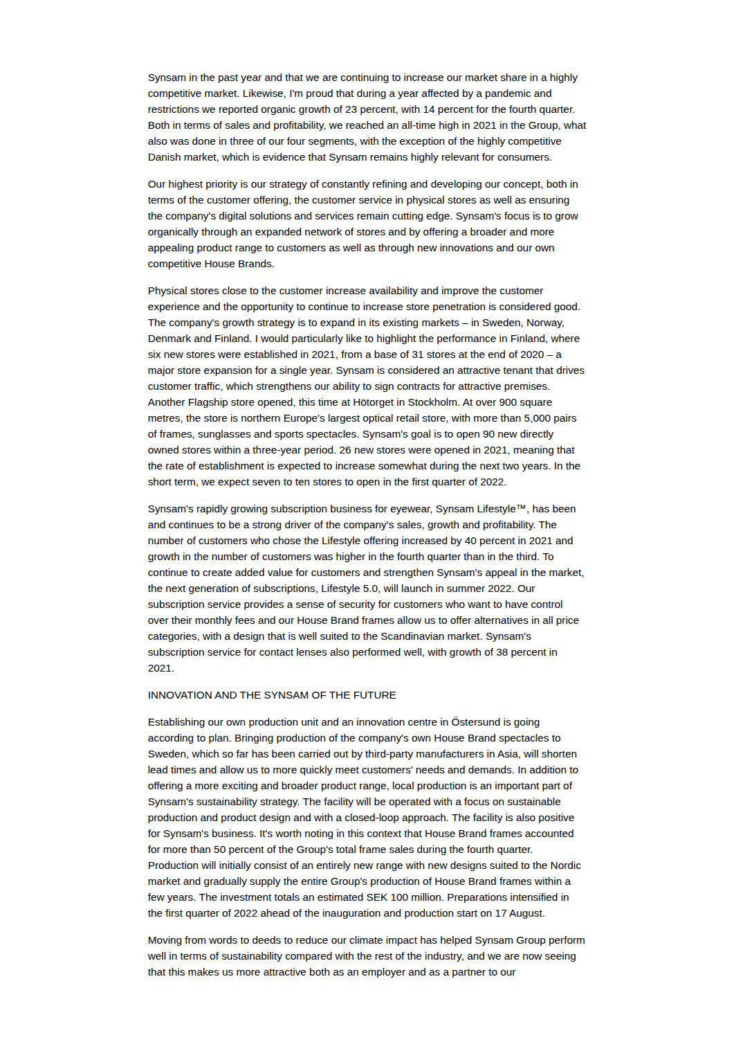Synsam in the past year and that we are continuing to increase our market share in a highly competitive market. Likewise, I'm proud that during a year affected by a pandemic and restrictions we reported organic growth of 23 percent, with 14 percent for the fourth quarter. Both in terms of sales and profitability, we reached an all-time high in 2021 in the Group, what also was done in three of our four segments, with the exception of the highly competitive Danish market, which is evidence that Synsam remains highly relevant for consumers.
Our highest priority is our strategy of constantly refining and developing our concept, both in terms of the customer offering, the customer service in physical stores as well as ensuring the company's digital solutions and services remain cutting edge. Synsam's focus is to grow organically through an expanded network of stores and by offering a broader and more appealing product range to customers as well as through new innovations and our own competitive House Brands.
Physical stores close to the customer increase availability and improve the customer experience and the opportunity to continue to increase store penetration is considered good. The company's growth strategy is to expand in its existing markets – in Sweden, Norway, Denmark and Finland. I would particularly like to highlight the performance in Finland, where six new stores were established in 2021, from a base of 31 stores at the end of 2020 – a major store expansion for a single year. Synsam is considered an attractive tenant that drives customer traffic, which strengthens our ability to sign contracts for attractive premises. Another Flagship store opened, this time at Hötorget in Stockholm. At over 900 square metres, the store is northern Europe's largest optical retail store, with more than 5,000 pairs of frames, sunglasses and sports spectacles. Synsam's goal is to open 90 new directly owned stores within a three-year period. 26 new stores were opened in 2021, meaning that the rate of establishment is expected to increase somewhat during the next two years. In the short term, we expect seven to ten stores to open in the first quarter of 2022.
Synsam's rapidly growing subscription business for eyewear, Synsam Lifestyle™, has been and continues to be a strong driver of the company's sales, growth and profitability. The number of customers who chose the Lifestyle offering increased by 40 percent in 2021 and growth in the number of customers was higher in the fourth quarter than in the third. To continue to create added value for customers and strengthen Synsam's appeal in the market, the next generation of subscriptions, Lifestyle 5.0, will launch in summer 2022. Our subscription service provides a sense of security for customers who want to have control over their monthly fees and our House Brand frames allow us to offer alternatives in all price categories, with a design that is well suited to the Scandinavian market. Synsam's subscription service for contact lenses also performed well, with growth of 38 percent in 2021.
INNOVATION AND THE SYNSAM OF THE FUTURE
Establishing our own production unit and an innovation centre in Östersund is going according to plan. Bringing production of the company's own House Brand spectacles to Sweden, which so far has been carried out by third-party manufacturers in Asia, will shorten lead times and allow us to more quickly meet customers' needs and demands. In addition to offering a more exciting and broader product range, local production is an important part of Synsam's sustainability strategy. The facility will be operated with a focus on sustainable production and product design and with a closed-loop approach. The facility is also positive for Synsam's business. It's worth noting in this context that House Brand frames accounted for more than 50 percent of the Group's total frame sales during the fourth quarter. Production will initially consist of an entirely new range with new designs suited to the Nordic market and gradually supply the entire Group's production of House Brand frames within a few years. The investment totals an estimated SEK 100 million. Preparations intensified in the first quarter of 2022 ahead of the inauguration and production start on 17 August.
Moving from words to deeds to reduce our climate impact has helped Synsam Group perform well in terms of sustainability compared with the rest of the industry, and we are now seeing that this makes us more attractive both as an employer and as a partner to our